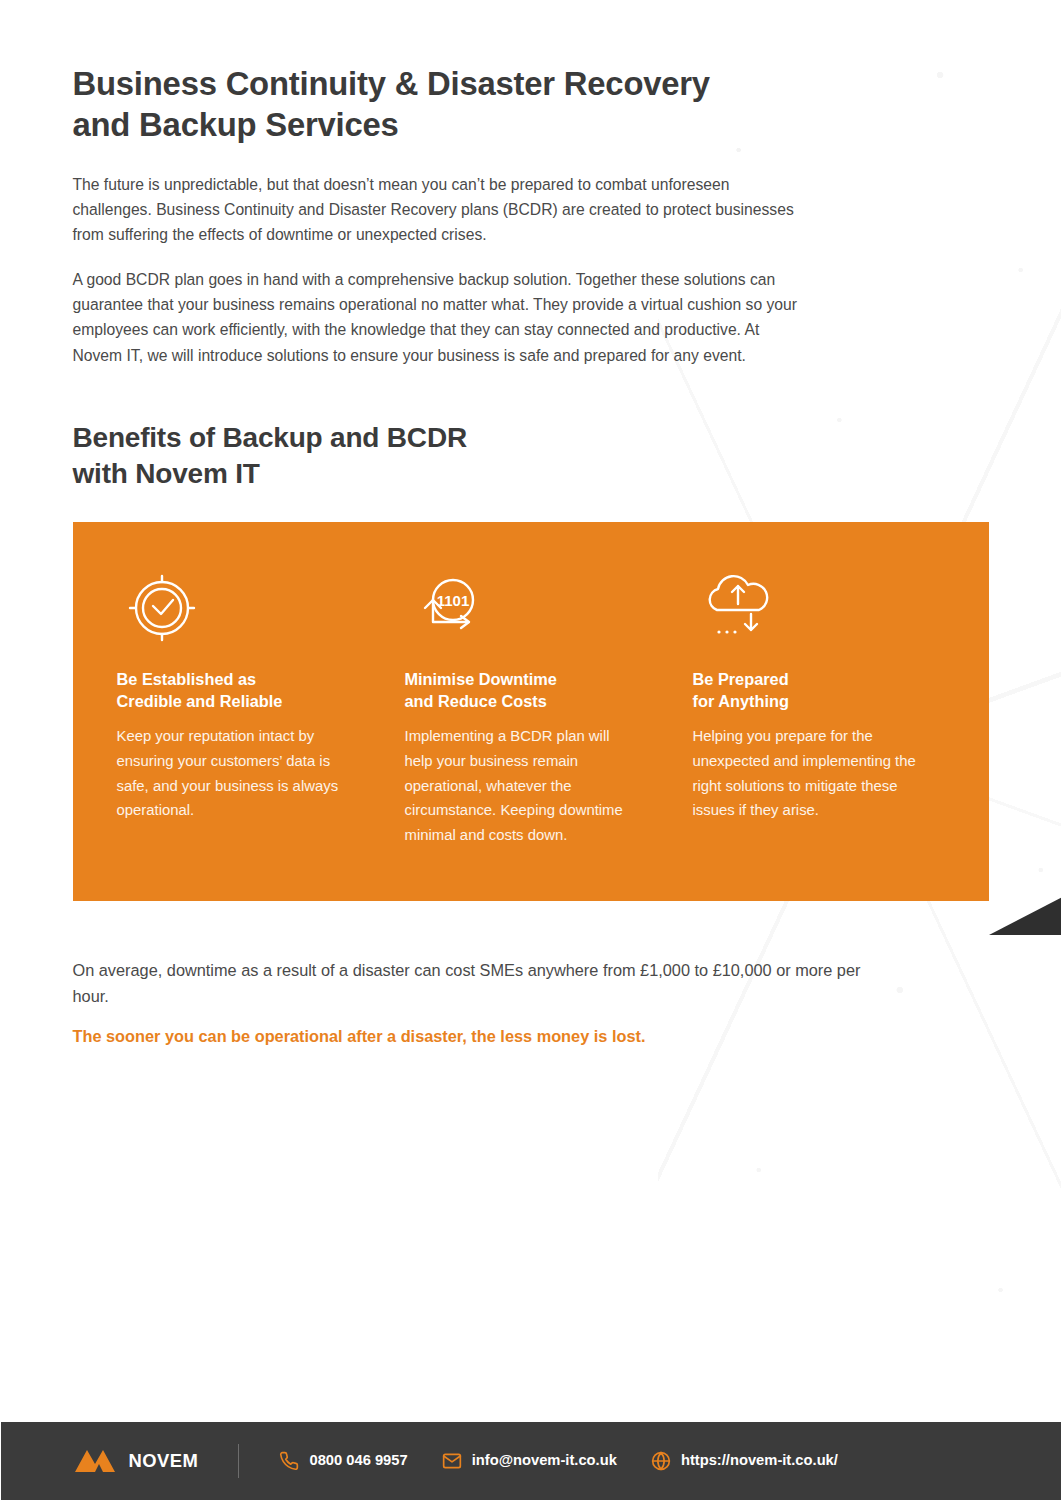Business Continuity & Disaster Recovery
and Backup Services
The future is unpredictable, but that doesn’t mean you can’t be prepared to combat unforeseen challenges. Business Continuity and Disaster Recovery plans (BCDR) are created to protect businesses from suffering the effects of downtime or unexpected crises.
A good BCDR plan goes in hand with a comprehensive backup solution. Together these solutions can guarantee that your business remains operational no matter what. They provide a virtual cushion so your employees can work efficiently, with the knowledge that they can stay connected and productive. At Novem IT, we will introduce solutions to ensure your business is safe and prepared for any event.
Benefits of Backup and BCDR
with Novem IT
Be Established as
Credible and Reliable
Keep your reputation intact by ensuring your customers’ data is safe, and your business is always operational.
1101
Minimise Downtime
and Reduce Costs
Implementing a BCDR plan will help your business remain operational, whatever the circumstance. Keeping downtime minimal and costs down.
Be Prepared
for Anything
Helping you prepare for the unexpected and implementing the right solutions to mitigate these issues if they arise.
On average, downtime as a result of a disaster can cost SMEs anywhere from £1,000 to £10,000 or more per hour.
The sooner you can be operational after a disaster, the less money is lost.
NOVEM
0800 046 9957 info@novem-it.co.uk https://novem-it.co.uk/